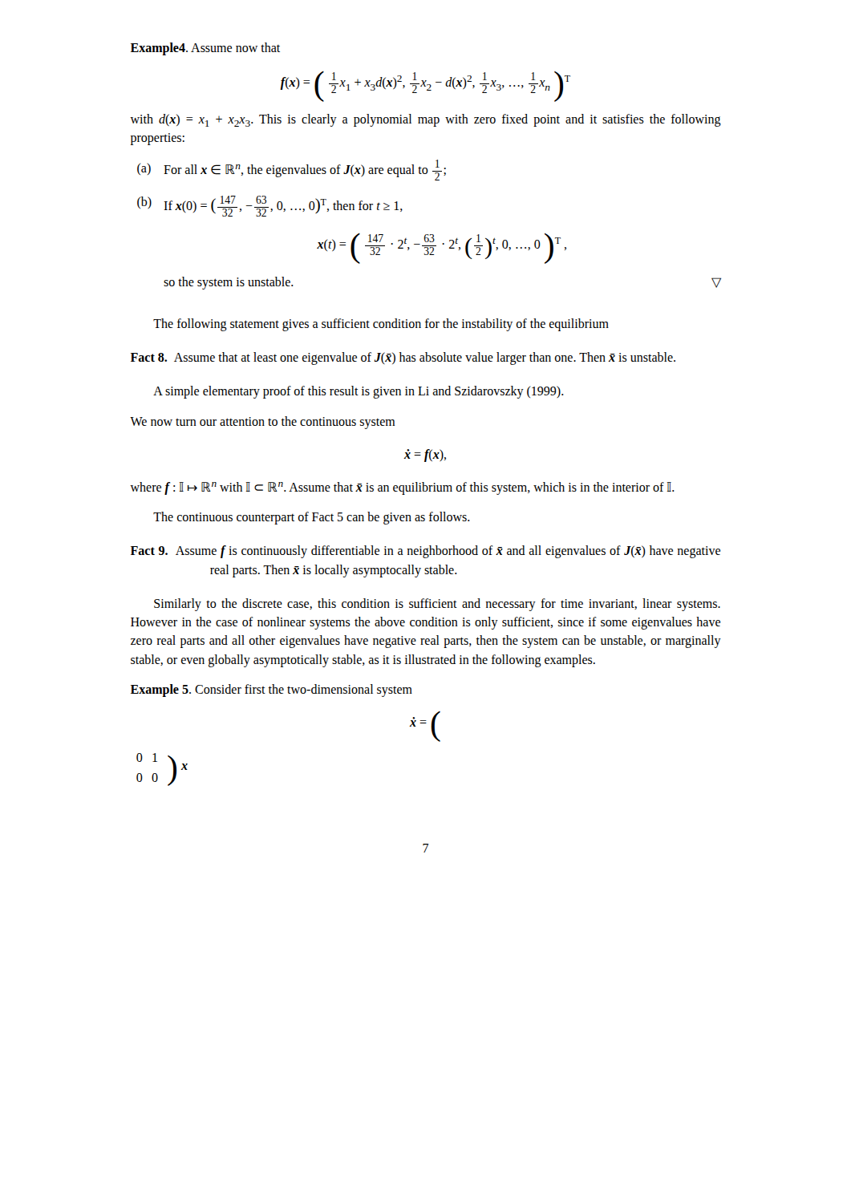Example4. Assume now that
f(x) = ( 12 x1 + x3d(x)2, 12 x2 − d(x)2, 12 x3, …, 12 xn ) T
with d(x) = x1 + x2x3. This is clearly a polynomial map with zero fixed point and it satisfies the following properties:
(a) For all x ∈ ℝn, the eigenvalues of J(x) are equal to 12;
(b) If x(0) = (14732, −6332, 0, …, 0) T, then for t ≥ 1,
x(t) = ( 14732 · 2t, −6332 · 2t, (12)t, 0, …, 0 ) T ,
so the system is unstable. ▽
The following statement gives a sufficient condition for the instability of the equilibrium
Fact 8. Assume that at least one eigenvalue of J(x̄) has absolute value larger than one. Then x̄ is unstable.
A simple elementary proof of this result is given in Li and Szidarovszky (1999).
We now turn our attention to the continuous system
ẋ = f(x),
where f : 𝕀 ↦ ℝn with 𝕀 ⊂ ℝn. Assume that x̄ is an equilibrium of this system, which is in the interior of 𝕀.
The continuous counterpart of Fact 5 can be given as follows.
Fact 9. Assume f is continuously differentiable in a neighborhood of x̄ and all eigenvalues of J(x̄) have negative real parts. Then x̄ is locally asymptocally stable.
Similarly to the discrete case, this condition is sufficient and necessary for time invariant, linear systems. However in the case of nonlinear systems the above condition is only sufficient, since if some eigenvalues have zero real parts and all other eigenvalues have negative real parts, then the system can be unstable, or marginally stable, or even globally asymptotically stable, as it is illustrated in the following examples.
Example 5. Consider first the two-dimensional system
ẋ = (
| 0 | 1 |
| 0 | 0 |
) x
7